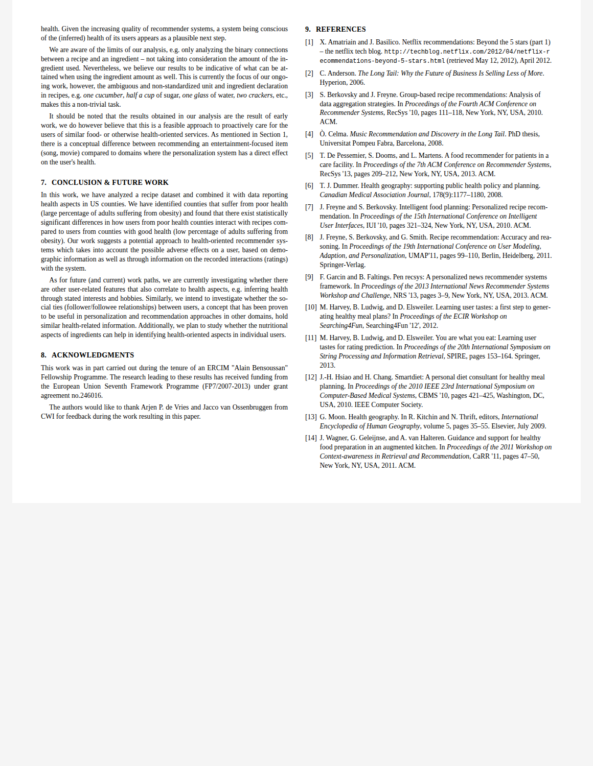health. Given the increasing quality of recommender systems, a system being conscious of the (inferred) health of its users appears as a plausible next step.
We are aware of the limits of our analysis, e.g. only analyzing the binary connections between a recipe and an ingredient – not taking into consideration the amount of the ingredient used. Nevertheless, we believe our results to be indicative of what can be attained when using the ingredient amount as well. This is currently the focus of our ongoing work, however, the ambiguous and non-standardized unit and ingredient declaration in recipes, e.g. one cucumber, half a cup of sugar, one glass of water, two crackers, etc., makes this a non-trivial task.
It should be noted that the results obtained in our analysis are the result of early work, we do however believe that this is a feasible approach to proactively care for the users of similar food- or otherwise health-oriented services. As mentioned in Section 1, there is a conceptual difference between recommending an entertainment-focused item (song, movie) compared to domains where the personalization system has a direct effect on the user's health.
7. CONCLUSION & FUTURE WORK
In this work, we have analyzed a recipe dataset and combined it with data reporting health aspects in US counties. We have identified counties that suffer from poor health (large percentage of adults suffering from obesity) and found that there exist statistically significant differences in how users from poor health counties interact with recipes compared to users from counties with good health (low percentage of adults suffering from obesity). Our work suggests a potential approach to health-oriented recommender systems which takes into account the possible adverse effects on a user, based on demographic information as well as through information on the recorded interactions (ratings) with the system.
As for future (and current) work paths, we are currently investigating whether there are other user-related features that also correlate to health aspects, e.g. inferring health through stated interests and hobbies. Similarly, we intend to investigate whether the social ties (follower/followee relationships) between users, a concept that has been proven to be useful in personalization and recommendation approaches in other domains, hold similar health-related information. Additionally, we plan to study whether the nutritional aspects of ingredients can help in identifying health-oriented aspects in individual users.
8. ACKNOWLEDGMENTS
This work was in part carried out during the tenure of an ERCIM "Alain Bensoussan" Fellowship Programme. The research leading to these results has received funding from the European Union Seventh Framework Programme (FP7/2007-2013) under grant agreement no.246016.
The authors would like to thank Arjen P. de Vries and Jacco van Ossenbruggen from CWI for feedback during the work resulting in this paper.
9. REFERENCES
X. Amatriain and J. Basilico. Netflix recommendations: Beyond the 5 stars (part 1) – the netflix tech blog. http://techblog.netflix.com/2012/04/netflix-recommendations-beyond-5-stars.html (retrieved May 12, 2012), April 2012.
C. Anderson. The Long Tail: Why the Future of Business Is Selling Less of More. Hyperion, 2006.
S. Berkovsky and J. Freyne. Group-based recipe recommendations: Analysis of data aggregation strategies. In Proceedings of the Fourth ACM Conference on Recommender Systems, RecSys '10, pages 111–118, New York, NY, USA, 2010. ACM.
Ò. Celma. Music Recommendation and Discovery in the Long Tail. PhD thesis, Universitat Pompeu Fabra, Barcelona, 2008.
T. De Pessemier, S. Dooms, and L. Martens. A food recommender for patients in a care facility. In Proceedings of the 7th ACM Conference on Recommender Systems, RecSys '13, pages 209–212, New York, NY, USA, 2013. ACM.
T. J. Dummer. Health geography: supporting public health policy and planning. Canadian Medical Association Journal, 178(9):1177–1180, 2008.
J. Freyne and S. Berkovsky. Intelligent food planning: Personalized recipe recommendation. In Proceedings of the 15th International Conference on Intelligent User Interfaces, IUI '10, pages 321–324, New York, NY, USA, 2010. ACM.
J. Freyne, S. Berkovsky, and G. Smith. Recipe recommendation: Accuracy and reasoning. In Proceedings of the 19th International Conference on User Modeling, Adaption, and Personalization, UMAP'11, pages 99–110, Berlin, Heidelberg, 2011. Springer-Verlag.
F. Garcin and B. Faltings. Pen recsys: A personalized news recommender systems framework. In Proceedings of the 2013 International News Recommender Systems Workshop and Challenge, NRS '13, pages 3–9, New York, NY, USA, 2013. ACM.
M. Harvey, B. Ludwig, and D. Elsweiler. Learning user tastes: a first step to generating healthy meal plans? In Proceedings of the ECIR Workshop on Searching4Fun, Searching4Fun '12', 2012.
M. Harvey, B. Ludwig, and D. Elsweiler. You are what you eat: Learning user tastes for rating prediction. In Proceedings of the 20th International Symposium on String Processing and Information Retrieval, SPIRE, pages 153–164. Springer, 2013.
J.-H. Hsiao and H. Chang. Smartdiet: A personal diet consultant for healthy meal planning. In Proceedings of the 2010 IEEE 23rd International Symposium on Computer-Based Medical Systems, CBMS '10, pages 421–425, Washington, DC, USA, 2010. IEEE Computer Society.
G. Moon. Health geography. In R. Kitchin and N. Thrift, editors, International Encyclopedia of Human Geography, volume 5, pages 35–55. Elsevier, July 2009.
J. Wagner, G. Geleijnse, and A. van Halteren. Guidance and support for healthy food preparation in an augmented kitchen. In Proceedings of the 2011 Workshop on Context-awareness in Retrieval and Recommendation, CaRR '11, pages 47–50, New York, NY, USA, 2011. ACM.